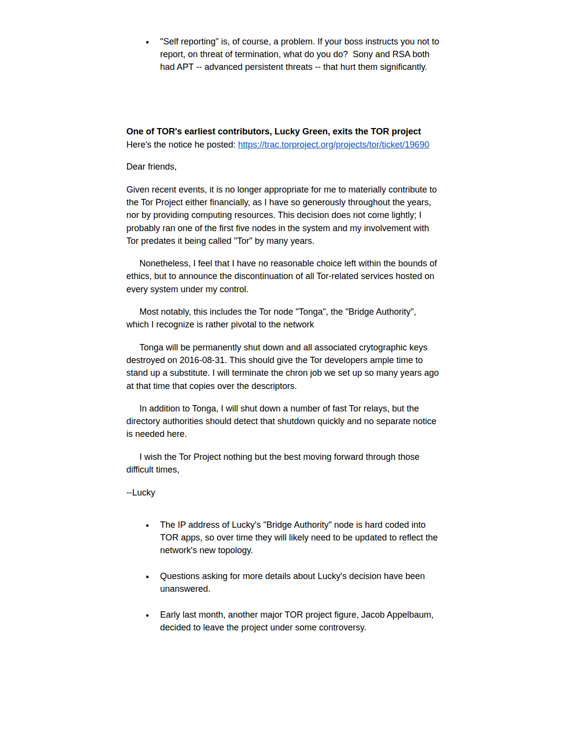"Self reporting" is, of course, a problem. If your boss instructs you not to report, on threat of termination, what do you do? Sony and RSA both had APT -- advanced persistent threats -- that hurt them significantly.
One of TOR's earliest contributors, Lucky Green, exits the TOR project
Here's the notice he posted: https://trac.torproject.org/projects/tor/ticket/19690
Dear friends,
Given recent events, it is no longer appropriate for me to materially contribute to the Tor Project either financially, as I have so generously throughout the years, nor by providing computing resources. This decision does not come lightly; I probably ran one of the first five nodes in the system and my involvement with Tor predates it being called "Tor" by many years.
Nonetheless, I feel that I have no reasonable choice left within the bounds of ethics, but to announce the discontinuation of all Tor-related services hosted on every system under my control.
Most notably, this includes the Tor node "Tonga", the "Bridge Authority", which I recognize is rather pivotal to the network
Tonga will be permanently shut down and all associated crytographic keys destroyed on 2016-08-31. This should give the Tor developers ample time to stand up a substitute. I will terminate the chron job we set up so many years ago at that time that copies over the descriptors.
In addition to Tonga, I will shut down a number of fast Tor relays, but the directory authorities should detect that shutdown quickly and no separate notice is needed here.
I wish the Tor Project nothing but the best moving forward through those difficult times,
--Lucky
The IP address of Lucky's "Bridge Authority" node is hard coded into TOR apps, so over time they will likely need to be updated to reflect the network's new topology.
Questions asking for more details about Lucky's decision have been unanswered.
Early last month, another major TOR project figure, Jacob Appelbaum, decided to leave the project under some controversy.